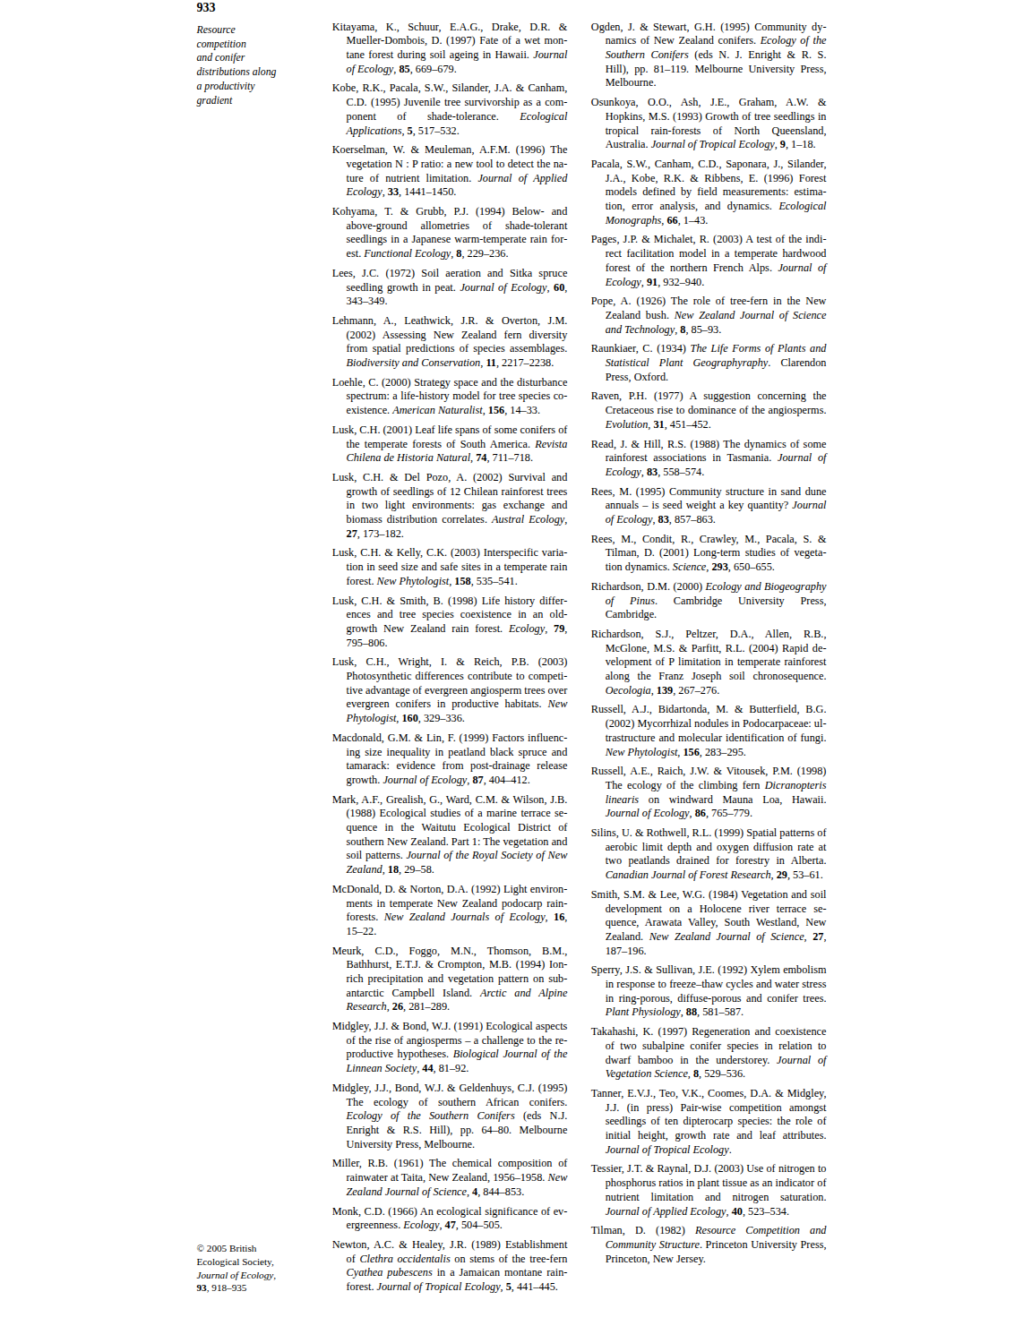933
Resource
competition
and conifer
distributions along
a productivity
gradient
© 2005 British
Ecological Society,
Journal of Ecology,
93, 918–935
Kitayama, K., Schuur, E.A.G., Drake, D.R. & Mueller-Dombois, D. (1997) Fate of a wet montane forest during soil ageing in Hawaii. Journal of Ecology, 85, 669–679.
Kobe, R.K., Pacala, S.W., Silander, J.A. & Canham, C.D. (1995) Juvenile tree survivorship as a component of shade-tolerance. Ecological Applications, 5, 517–532.
Koerselman, W. & Meuleman, A.F.M. (1996) The vegetation N : P ratio: a new tool to detect the nature of nutrient limitation. Journal of Applied Ecology, 33, 1441–1450.
Kohyama, T. & Grubb, P.J. (1994) Below- and above-ground allometries of shade-tolerant seedlings in a Japanese warm-temperate rain forest. Functional Ecology, 8, 229–236.
Lees, J.C. (1972) Soil aeration and Sitka spruce seedling growth in peat. Journal of Ecology, 60, 343–349.
Lehmann, A., Leathwick, J.R. & Overton, J.M. (2002) Assessing New Zealand fern diversity from spatial predictions of species assemblages. Biodiversity and Conservation, 11, 2217–2238.
Loehle, C. (2000) Strategy space and the disturbance spectrum: a life-history model for tree species coexistence. American Naturalist, 156, 14–33.
Lusk, C.H. (2001) Leaf life spans of some conifers of the temperate forests of South America. Revista Chilena de Historia Natural, 74, 711–718.
Lusk, C.H. & Del Pozo, A. (2002) Survival and growth of seedlings of 12 Chilean rainforest trees in two light environments: gas exchange and biomass distribution correlates. Austral Ecology, 27, 173–182.
Lusk, C.H. & Kelly, C.K. (2003) Interspecific variation in seed size and safe sites in a temperate rain forest. New Phytologist, 158, 535–541.
Lusk, C.H. & Smith, B. (1998) Life history differences and tree species coexistence in an old-growth New Zealand rain forest. Ecology, 79, 795–806.
Lusk, C.H., Wright, I. & Reich, P.B. (2003) Photosynthetic differences contribute to competitive advantage of evergreen angiosperm trees over evergreen conifers in productive habitats. New Phytologist, 160, 329–336.
Macdonald, G.M. & Lin, F. (1999) Factors influencing size inequality in peatland black spruce and tamarack: evidence from post-drainage release growth. Journal of Ecology, 87, 404–412.
Mark, A.F., Grealish, G., Ward, C.M. & Wilson, J.B. (1988) Ecological studies of a marine terrace sequence in the Waitutu Ecological District of southern New Zealand. Part 1: The vegetation and soil patterns. Journal of the Royal Society of New Zealand, 18, 29–58.
McDonald, D. & Norton, D.A. (1992) Light environments in temperate New Zealand podocarp rainforests. New Zealand Journals of Ecology, 16, 15–22.
Meurk, C.D., Foggo, M.N., Thomson, B.M., Bathhurst, E.T.J. & Crompton, M.B. (1994) Ion-rich precipitation and vegetation pattern on subantarctic Campbell Island. Arctic and Alpine Research, 26, 281–289.
Midgley, J.J. & Bond, W.J. (1991) Ecological aspects of the rise of angiosperms – a challenge to the reproductive hypotheses. Biological Journal of the Linnean Society, 44, 81–92.
Midgley, J.J., Bond, W.J. & Geldenhuys, C.J. (1995) The ecology of southern African conifers. Ecology of the Southern Conifers (eds N.J. Enright & R.S. Hill), pp. 64–80. Melbourne University Press, Melbourne.
Miller, R.B. (1961) The chemical composition of rainwater at Taita, New Zealand, 1956–1958. New Zealand Journal of Science, 4, 844–853.
Monk, C.D. (1966) An ecological significance of evergreenness. Ecology, 47, 504–505.
Newton, A.C. & Healey, J.R. (1989) Establishment of Clethra occidentalis on stems of the tree-fern Cyathea pubescens in a Jamaican montane rain-forest. Journal of Tropical Ecology, 5, 441–445.
Ogden, J. & Stewart, G.H. (1995) Community dynamics of New Zealand conifers. Ecology of the Southern Conifers (eds N. J. Enright & R. S. Hill), pp. 81–119. Melbourne University Press, Melbourne.
Osunkoya, O.O., Ash, J.E., Graham, A.W. & Hopkins, M.S. (1993) Growth of tree seedlings in tropical rain-forests of North Queensland, Australia. Journal of Tropical Ecology, 9, 1–18.
Pacala, S.W., Canham, C.D., Saponara, J., Silander, J.A., Kobe, R.K. & Ribbens, E. (1996) Forest models defined by field measurements: estimation, error analysis, and dynamics. Ecological Monographs, 66, 1–43.
Pages, J.P. & Michalet, R. (2003) A test of the indirect facilitation model in a temperate hardwood forest of the northern French Alps. Journal of Ecology, 91, 932–940.
Pope, A. (1926) The role of tree-fern in the New Zealand bush. New Zealand Journal of Science and Technology, 8, 85–93.
Raunkiaer, C. (1934) The Life Forms of Plants and Statistical Plant Geographyraphy. Clarendon Press, Oxford.
Raven, P.H. (1977) A suggestion concerning the Cretaceous rise to dominance of the angiosperms. Evolution, 31, 451–452.
Read, J. & Hill, R.S. (1988) The dynamics of some rainforest associations in Tasmania. Journal of Ecology, 83, 558–574.
Rees, M. (1995) Community structure in sand dune annuals – is seed weight a key quantity? Journal of Ecology, 83, 857–863.
Rees, M., Condit, R., Crawley, M., Pacala, S. & Tilman, D. (2001) Long-term studies of vegetation dynamics. Science, 293, 650–655.
Richardson, D.M. (2000) Ecology and Biogeography of Pinus. Cambridge University Press, Cambridge.
Richardson, S.J., Peltzer, D.A., Allen, R.B., McGlone, M.S. & Parfitt, R.L. (2004) Rapid development of P limitation in temperate rainforest along the Franz Joseph soil chronosequence. Oecologia, 139, 267–276.
Russell, A.J., Bidartonda, M. & Butterfield, B.G. (2002) Mycorrhizal nodules in Podocarpaceae: ultrastructure and molecular identification of fungi. New Phytologist, 156, 283–295.
Russell, A.E., Raich, J.W. & Vitousek, P.M. (1998) The ecology of the climbing fern Dicranopteris linearis on windward Mauna Loa, Hawaii. Journal of Ecology, 86, 765–779.
Silins, U. & Rothwell, R.L. (1999) Spatial patterns of aerobic limit depth and oxygen diffusion rate at two peatlands drained for forestry in Alberta. Canadian Journal of Forest Research, 29, 53–61.
Smith, S.M. & Lee, W.G. (1984) Vegetation and soil development on a Holocene river terrace sequence, Arawata Valley, South Westland, New Zealand. New Zealand Journal of Science, 27, 187–196.
Sperry, J.S. & Sullivan, J.E. (1992) Xylem embolism in response to freeze–thaw cycles and water stress in ring-porous, diffuse-porous and conifer trees. Plant Physiology, 88, 581–587.
Takahashi, K. (1997) Regeneration and coexistence of two subalpine conifer species in relation to dwarf bamboo in the understorey. Journal of Vegetation Science, 8, 529–536.
Tanner, E.V.J., Teo, V.K., Coomes, D.A. & Midgley, J.J. (in press) Pair-wise competition amongst seedlings of ten dipterocarp species: the role of initial height, growth rate and leaf attributes. Journal of Tropical Ecology.
Tessier, J.T. & Raynal, D.J. (2003) Use of nitrogen to phosphorus ratios in plant tissue as an indicator of nutrient limitation and nitrogen saturation. Journal of Applied Ecology, 40, 523–534.
Tilman, D. (1982) Resource Competition and Community Structure. Princeton University Press, Princeton, New Jersey.